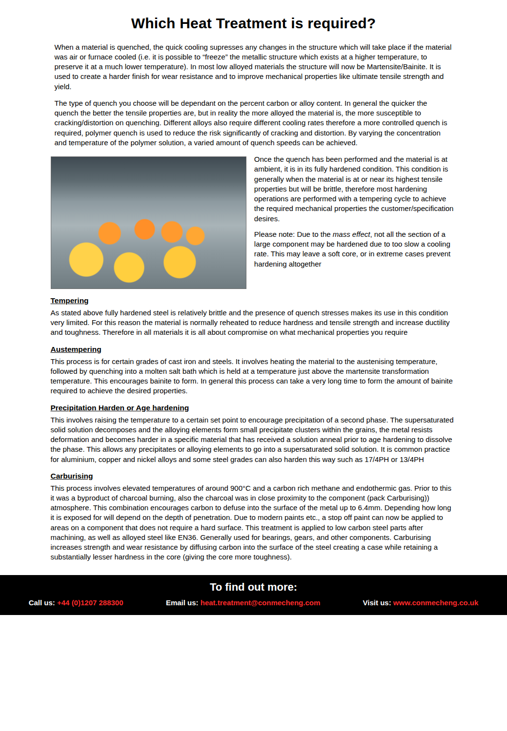Which Heat Treatment is required?
When a material is quenched, the quick cooling supresses any changes in the structure which will take place if the material was air or furnace cooled (i.e. it is possible to “freeze” the metallic structure which exists at a higher temperature, to preserve it at a much lower temperature). In most low alloyed materials the structure will now be Martensite/Bainite. It is used to create a harder finish for wear resistance and to improve mechanical properties like ultimate tensile strength and yield.
The type of quench you choose will be dependant on the percent carbon or alloy content. In general the quicker the quench the better the tensile properties are, but in reality the more alloyed the material is, the more susceptible to cracking/distortion on quenching. Different alloys also require different cooling rates therefore a more controlled quench is required, polymer quench is used to reduce the risk significantly of cracking and distortion. By varying the concentration and temperature of the polymer solution, a varied amount of quench speeds can be achieved.
Once the quench has been performed and the material is at ambient, it is in its fully hardened condition. This condition is generally when the material is at or near its highest tensile properties but will be brittle, therefore most hardening operations are performed with a tempering cycle to achieve the required mechanical properties the customer/specification desires.
Please note: Due to the mass effect, not all the section of a large component may be hardened due to too slow a cooling rate. This may leave a soft core, or in extreme cases prevent hardening altogether
Tempering
As stated above fully hardened steel is relatively brittle and the presence of quench stresses makes its use in this condition very limited. For this reason the material is normally reheated to reduce hardness and tensile strength and increase ductility and toughness. Therefore in all materials it is all about compromise on what mechanical properties you require
Austempering
This process is for certain grades of cast iron and steels. It involves heating the material to the austenising temperature, followed by quenching into a molten salt bath which is held at a temperature just above the martensite transformation temperature. This encourages bainite to form. In general this process can take a very long time to form the amount of bainite required to achieve the desired properties.
Precipitation Harden or Age hardening
This involves raising the temperature to a certain set point to encourage precipitation of a second phase. The supersaturated solid solution decomposes and the alloying elements form small precipitate clusters within the grains, the metal resists deformation and becomes harder in a specific material that has received a solution anneal prior to age hardening to dissolve the phase. This allows any precipitates or alloying elements to go into a supersaturated solid solution. It is common practice for aluminium, copper and nickel alloys and some steel grades can also harden this way such as 17/4PH or 13/4PH
Carburising
This process involves elevated temperatures of around 900°C and a carbon rich methane and endothermic gas. Prior to this it was a byproduct of charcoal burning, also the charcoal was in close proximity to the component (pack Carburising)) atmosphere. This combination encourages carbon to defuse into the surface of the metal up to 6.4mm. Depending how long it is exposed for will depend on the depth of penetration. Due to modern paints etc., a stop off paint can now be applied to areas on a component that does not require a hard surface. This treatment is applied to low carbon steel parts after machining, as well as alloyed steel like EN36. Generally used for bearings, gears, and other components. Carburising increases strength and wear resistance by diffusing carbon into the surface of the steel creating a case while retaining a substantially lesser hardness in the core (giving the core more toughness).
To find out more:
Call us: +44 (0)1207 288300
Email us: heat.treatment@conmecheng.com
Visit us: www.conmecheng.co.uk